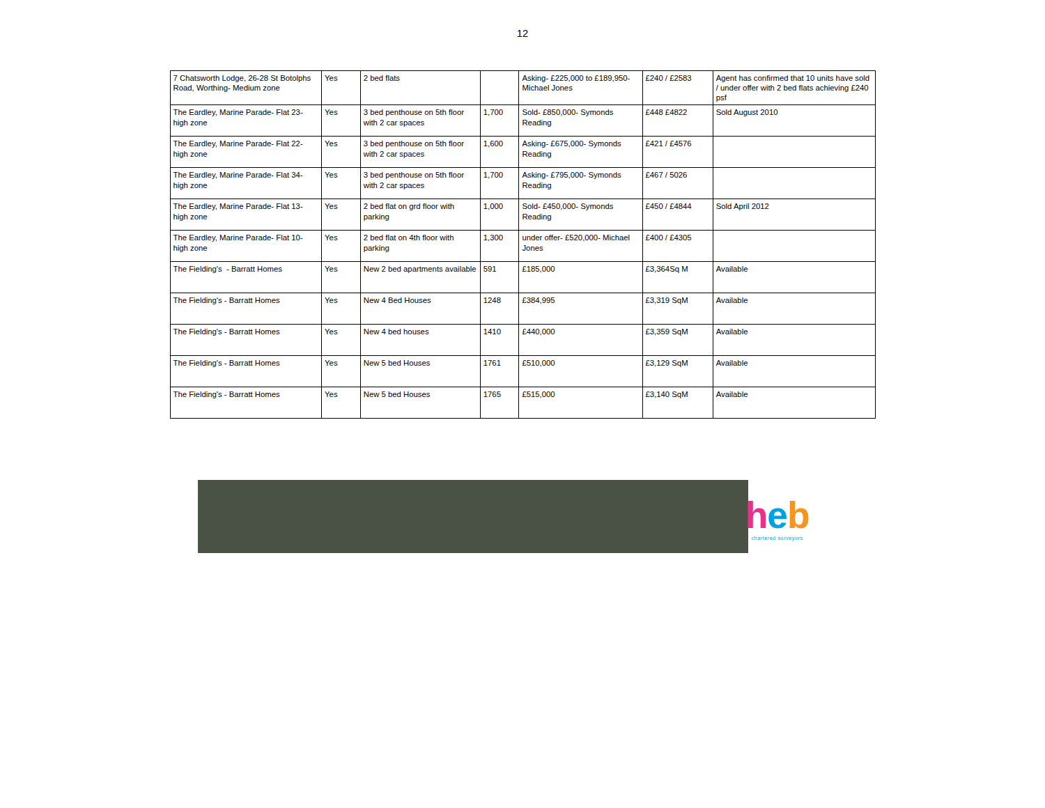12
| 7 Chatsworth Lodge, 26-28 St Botolphs Road, Worthing- Medium zone | Yes | 2 bed flats | | Asking- £225,000 to £189,950- Michael Jones | £240 / £2583 | Agent has confirmed that 10 units have sold / under offer with 2 bed flats achieving £240 psf |
| The Eardley, Marine Parade- Flat 23- high zone | Yes | 3 bed penthouse on 5th floor with 2 car spaces | 1,700 | Sold- £850,000- Symonds Reading | £448 £4822 | Sold August 2010 |
| The Eardley, Marine Parade- Flat 22- high zone | Yes | 3 bed penthouse on 5th floor with 2 car spaces | 1,600 | Asking- £675,000- Symonds Reading | £421 / £4576 | |
| The Eardley, Marine Parade- Flat 34- high zone | Yes | 3 bed penthouse on 5th floor with 2 car spaces | 1,700 | Asking- £795,000- Symonds Reading | £467 / 5026 | |
| The Eardley, Marine Parade- Flat 13- high zone | Yes | 2 bed flat on grd floor with parking | 1,000 | Sold- £450,000- Symonds Reading | £450 / £4844 | Sold April 2012 |
| The Eardley, Marine Parade- Flat 10- high zone | Yes | 2 bed flat on 4th floor with parking | 1,300 | under offer- £520,000- Michael Jones | £400 / £4305 | |
| The Fielding's - Barratt Homes | Yes | New 2 bed apartments available | 591 | £185,000 | £3,364Sq M | Available |
| The Fielding's - Barratt Homes | Yes | New 4 Bed Houses | 1248 | £384,995 | £3,319 SqM | Available |
| The Fielding's - Barratt Homes | Yes | New 4 bed houses | 1410 | £440,000 | £3,359 SqM | Available |
| The Fielding's - Barratt Homes | Yes | New 5 bed Houses | 1761 | £510,000 | £3,129 SqM | Available |
| The Fielding's - Barratt Homes | Yes | New 5 bed Houses | 1765 | £515,000 | £3,140 SqM | Available |
heb
chartered surveyors